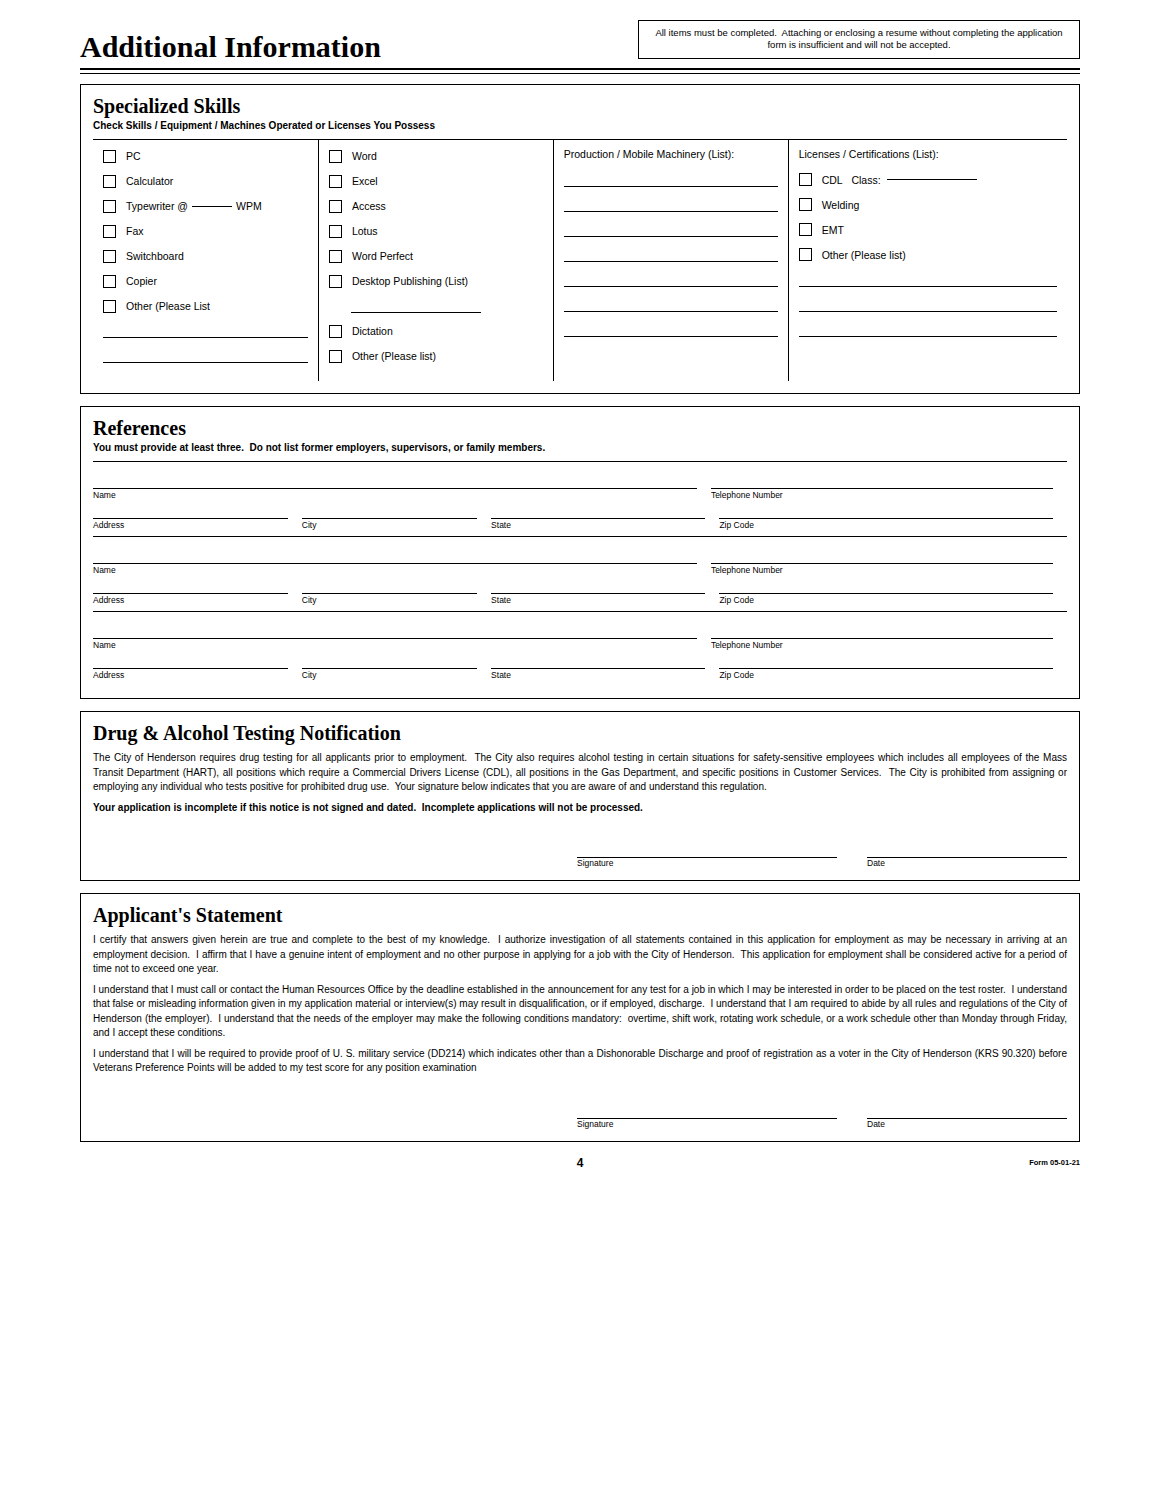Additional Information
All items must be completed. Attaching or enclosing a resume without completing the application form is insufficient and will not be accepted.
Specialized Skills
Check Skills / Equipment / Machines Operated or Licenses You Possess
PC
Calculator
Typewriter @ WPM
Fax
Switchboard
Copier
Other (Please List
Word
Excel
Access
Lotus
Word Perfect
Desktop Publishing (List)
Dictation
Other (Please list)
Production / Mobile Machinery (List):
Licenses / Certifications (List):
CDL Class:
Welding
EMT
Other (Please list)
References
You must provide at least three. Do not list former employers, supervisors, or family members.
Name
Telephone Number
Address
City
State
Zip Code
Name
Telephone Number
Address
City
State
Zip Code
Name
Telephone Number
Address
City
State
Zip Code
Drug & Alcohol Testing Notification
The City of Henderson requires drug testing for all applicants prior to employment. The City also requires alcohol testing in certain situations for safety-sensitive employees which includes all employees of the Mass Transit Department (HART), all positions which require a Commercial Drivers License (CDL), all positions in the Gas Department, and specific positions in Customer Services. The City is prohibited from assigning or employing any individual who tests positive for prohibited drug use. Your signature below indicates that you are aware of and understand this regulation.
Your application is incomplete if this notice is not signed and dated. Incomplete applications will not be processed.
Signature
Date
Applicant's Statement
I certify that answers given herein are true and complete to the best of my knowledge. I authorize investigation of all statements contained in this application for employment as may be necessary in arriving at an employment decision. I affirm that I have a genuine intent of employment and no other purpose in applying for a job with the City of Henderson. This application for employment shall be considered active for a period of time not to exceed one year.
I understand that I must call or contact the Human Resources Office by the deadline established in the announcement for any test for a job in which I may be interested in order to be placed on the test roster. I understand that false or misleading information given in my application material or interview(s) may result in disqualification, or if employed, discharge. I understand that I am required to abide by all rules and regulations of the City of Henderson (the employer). I understand that the needs of the employer may make the following conditions mandatory: overtime, shift work, rotating work schedule, or a work schedule other than Monday through Friday, and I accept these conditions.
I understand that I will be required to provide proof of U. S. military service (DD214) which indicates other than a Dishonorable Discharge and proof of registration as a voter in the City of Henderson (KRS 90.320) before Veterans Preference Points will be added to my test score for any position examination
Signature
Date
4 Form 05-01-21